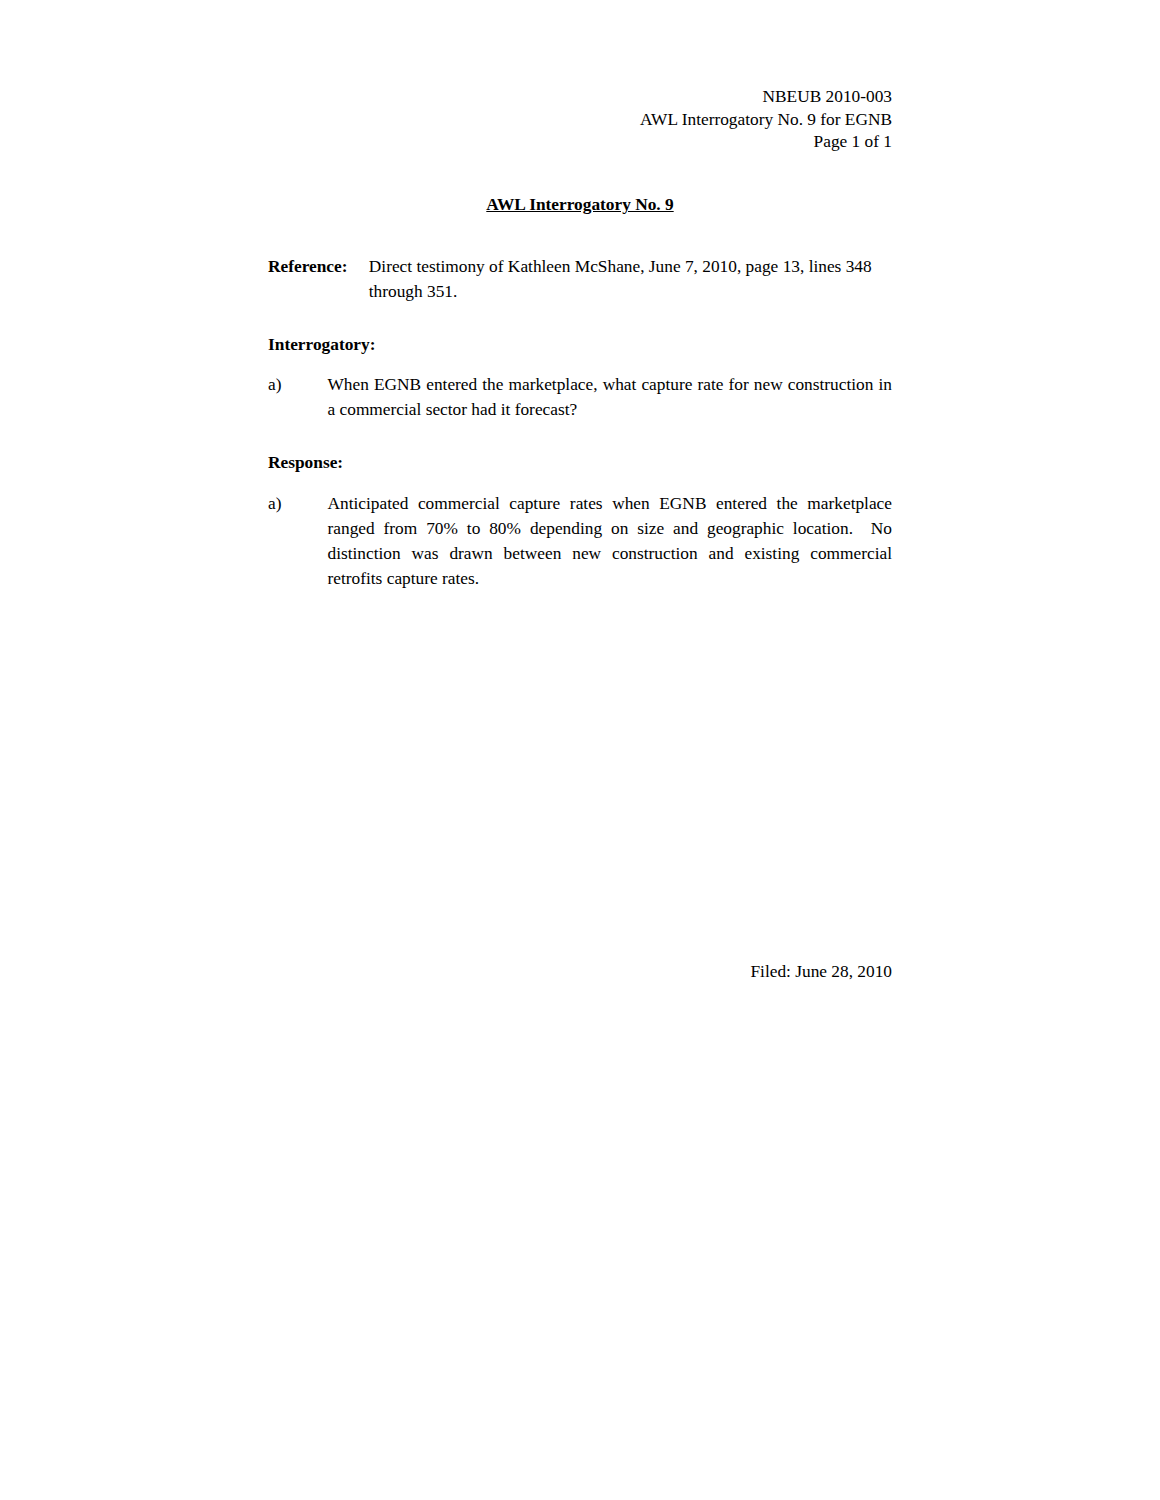NBEUB 2010-003
AWL Interrogatory No. 9 for EGNB
Page 1 of 1
AWL Interrogatory No. 9
| Reference: | Direct testimony of Kathleen McShane, June 7, 2010, page 13, lines 348 through 351. |
Interrogatory:
| a) | When EGNB entered the marketplace, what capture rate for new construction in a commercial sector had it forecast? |
Response:
| a) | Anticipated commercial capture rates when EGNB entered the marketplace ranged from 70% to 80% depending on size and geographic location. No distinction was drawn between new construction and existing commercial retrofits capture rates. |
Filed: June 28, 2010